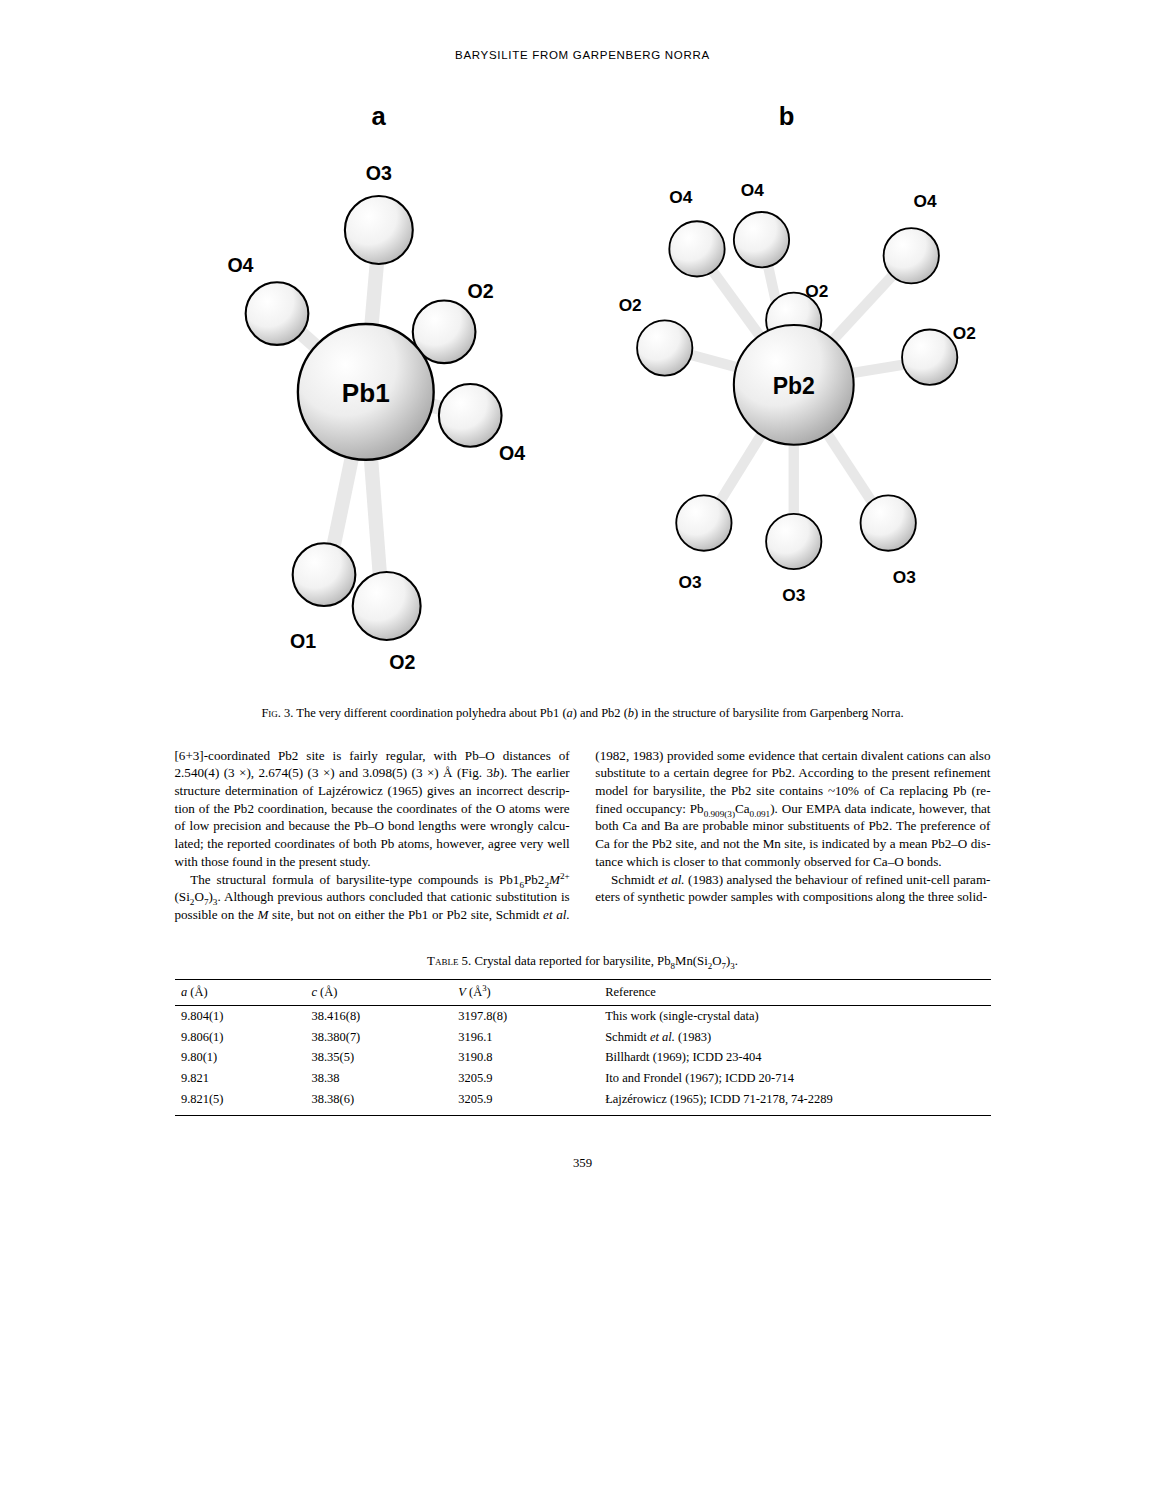BARYSILITE FROM GARPENBERG NORRA
a b
Pb1 O3 O4 O2 O4 O1 O2
Pb2 O4 O4 O4 O2 O2 O2 O3 O3 O3
Fig. 3. The very different coordination polyhedra about Pb1 (a) and Pb2 (b) in the structure of barysilite from Garpenberg Norra.
[6+3]-coordinated Pb2 site is fairly regular, with Pb–O distances of 2.540(4) (3 ×), 2.674(5) (3 ×) and 3.098(5) (3 ×) Å (Fig. 3b). The earlier structure determination of Lajzérowicz (1965) gives an incorrect description of the Pb2 coordination, because the coordinates of the O atoms were of low precision and because the Pb–O bond lengths were wrongly calculated; the reported coordinates of both Pb atoms, however, agree very well with those found in the present study.
The structural formula of barysilite-type compounds is Pb16Pb22M2+(Si2O7)3. Although previous authors concluded that cationic substitution is possible on the M site, but not on either the Pb1 or Pb2 site, Schmidt et al. (1982, 1983) provided some evidence that certain divalent cations can also substitute to a certain degree for Pb2. According to the present refinement model for barysilite, the Pb2 site contains ~10% of Ca replacing Pb (refined occupancy: Pb0.909(3)Ca0.091). Our EMPA data indicate, however, that both Ca and Ba are probable minor substituents of Pb2. The preference of Ca for the Pb2 site, and not the Mn site, is indicated by a mean Pb2–O distance which is closer to that commonly observed for Ca–O bonds.
Schmidt et al. (1983) analysed the behaviour of refined unit-cell parameters of synthetic powder samples with compositions along the three solid-
Table 5. Crystal data reported for barysilite, Pb 8 Mn(Si 2 O 7 ) 3 .
| a (Å) | c (Å) | V (Å 3 ) | Reference |
| --- | --- | --- | --- |
| 9.804(1) | 38.416(8) | 3197.8(8) | This work (single-crystal data) |
| 9.806(1) | 38.380(7) | 3196.1 | Schmidt et al. (1983) |
| 9.80(1) | 38.35(5) | 3190.8 | Billhardt (1969); ICDD 23-404 |
| 9.821 | 38.38 | 3205.9 | Ito and Frondel (1967); ICDD 20-714 |
| 9.821(5) | 38.38(6) | 3205.9 | Łajzérowicz (1965); ICDD 71-2178, 74-2289 |
359